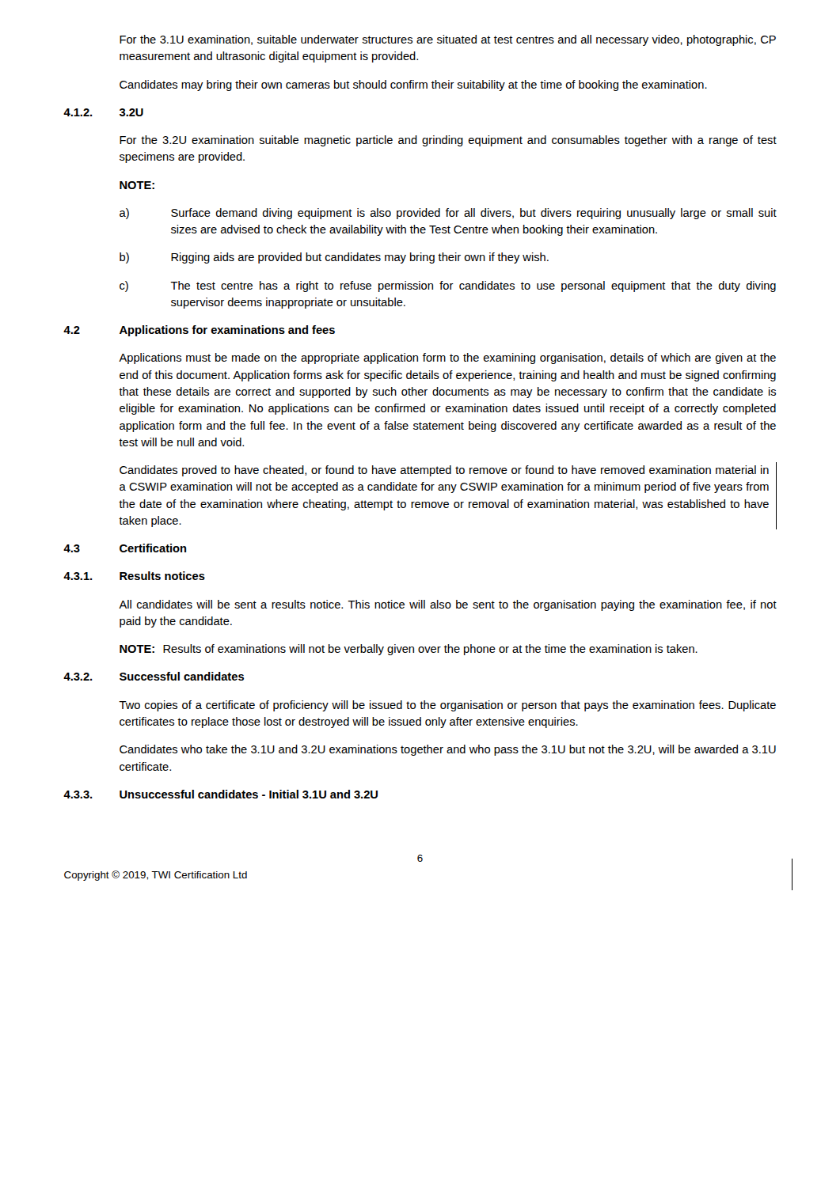For the 3.1U examination, suitable underwater structures are situated at test centres and all necessary video, photographic, CP measurement and ultrasonic digital equipment is provided.
Candidates may bring their own cameras but should confirm their suitability at the time of booking the examination.
4.1.2.
3.2U
For the 3.2U examination suitable magnetic particle and grinding equipment and consumables together with a range of test specimens are provided.
NOTE:
a)
Surface demand diving equipment is also provided for all divers, but divers requiring unusually large or small suit sizes are advised to check the availability with the Test Centre when booking their examination.
b)
Rigging aids are provided but candidates may bring their own if they wish.
c)
The test centre has a right to refuse permission for candidates to use personal equipment that the duty diving supervisor deems inappropriate or unsuitable.
4.2
Applications for examinations and fees
Applications must be made on the appropriate application form to the examining organisation, details of which are given at the end of this document. Application forms ask for specific details of experience, training and health and must be signed confirming that these details are correct and supported by such other documents as may be necessary to confirm that the candidate is eligible for examination. No applications can be confirmed or examination dates issued until receipt of a correctly completed application form and the full fee. In the event of a false statement being discovered any certificate awarded as a result of the test will be null and void.
Candidates proved to have cheated, or found to have attempted to remove or found to have removed examination material in a CSWIP examination will not be accepted as a candidate for any CSWIP examination for a minimum period of five years from the date of the examination where cheating, attempt to remove or removal of examination material, was established to have taken place.
4.3
Certification
4.3.1.
Results notices
All candidates will be sent a results notice. This notice will also be sent to the organisation paying the examination fee, if not paid by the candidate.
NOTE:
Results of examinations will not be verbally given over the phone or at the time the examination is taken.
4.3.2.
Successful candidates
Two copies of a certificate of proficiency will be issued to the organisation or person that pays the examination fees. Duplicate certificates to replace those lost or destroyed will be issued only after extensive enquiries.
Candidates who take the 3.1U and 3.2U examinations together and who pass the 3.1U but not the 3.2U, will be awarded a 3.1U certificate.
4.3.3.
Unsuccessful candidates - Initial 3.1U and 3.2U
6
Copyright © 2019, TWI Certification Ltd